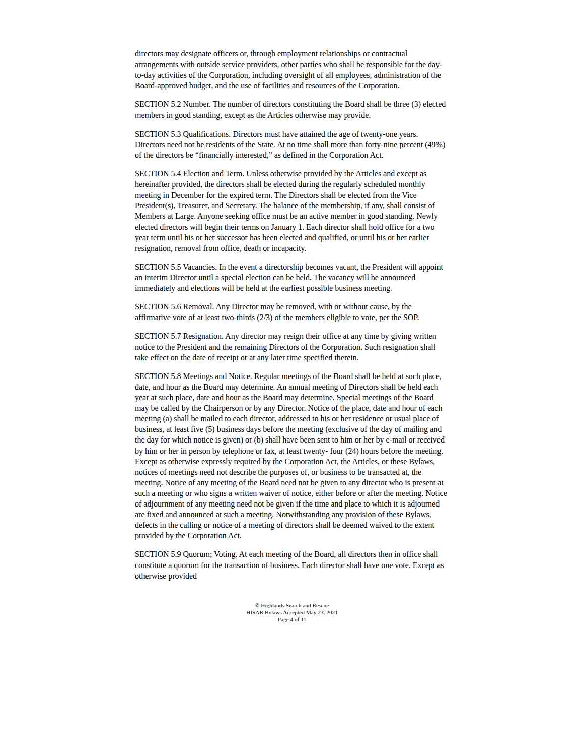directors may designate officers or, through employment relationships or contractual arrangements with outside service providers, other parties who shall be responsible for the day-to-day activities of the Corporation, including oversight of all employees, administration of the Board-approved budget, and the use of facilities and resources of the Corporation.
SECTION 5.2 Number. The number of directors constituting the Board shall be three (3) elected members in good standing, except as the Articles otherwise may provide.
SECTION 5.3 Qualifications. Directors must have attained the age of twenty-one years. Directors need not be residents of the State. At no time shall more than forty-nine percent (49%) of the directors be “financially interested,” as defined in the Corporation Act.
SECTION 5.4 Election and Term. Unless otherwise provided by the Articles and except as hereinafter provided, the directors shall be elected during the regularly scheduled monthly meeting in December for the expired term. The Directors shall be elected from the Vice President(s), Treasurer, and Secretary. The balance of the membership, if any, shall consist of Members at Large. Anyone seeking office must be an active member in good standing. Newly elected directors will begin their terms on January 1. Each director shall hold office for a two year term until his or her successor has been elected and qualified, or until his or her earlier resignation, removal from office, death or incapacity.
SECTION 5.5 Vacancies. In the event a directorship becomes vacant, the President will appoint an interim Director until a special election can be held. The vacancy will be announced immediately and elections will be held at the earliest possible business meeting.
SECTION 5.6 Removal. Any Director may be removed, with or without cause, by the affirmative vote of at least two-thirds (2/3) of the members eligible to vote, per the SOP.
SECTION 5.7 Resignation. Any director may resign their office at any time by giving written notice to the President and the remaining Directors of the Corporation. Such resignation shall take effect on the date of receipt or at any later time specified therein.
SECTION 5.8 Meetings and Notice. Regular meetings of the Board shall be held at such place, date, and hour as the Board may determine. An annual meeting of Directors shall be held each year at such place, date and hour as the Board may determine. Special meetings of the Board may be called by the Chairperson or by any Director. Notice of the place, date and hour of each meeting (a) shall be mailed to each director, addressed to his or her residence or usual place of business, at least five (5) business days before the meeting (exclusive of the day of mailing and the day for which notice is given) or (b) shall have been sent to him or her by e-mail or received by him or her in person by telephone or fax, at least twenty- four (24) hours before the meeting. Except as otherwise expressly required by the Corporation Act, the Articles, or these Bylaws, notices of meetings need not describe the purposes of, or business to be transacted at, the meeting. Notice of any meeting of the Board need not be given to any director who is present at such a meeting or who signs a written waiver of notice, either before or after the meeting. Notice of adjournment of any meeting need not be given if the time and place to which it is adjourned are fixed and announced at such a meeting. Notwithstanding any provision of these Bylaws, defects in the calling or notice of a meeting of directors shall be deemed waived to the extent provided by the Corporation Act.
SECTION 5.9 Quorum; Voting. At each meeting of the Board, all directors then in office shall constitute a quorum for the transaction of business. Each director shall have one vote. Except as otherwise provided
© Highlands Search and Rescue
HISAR Bylaws Accepted May 23, 2021
Page 4 of 11